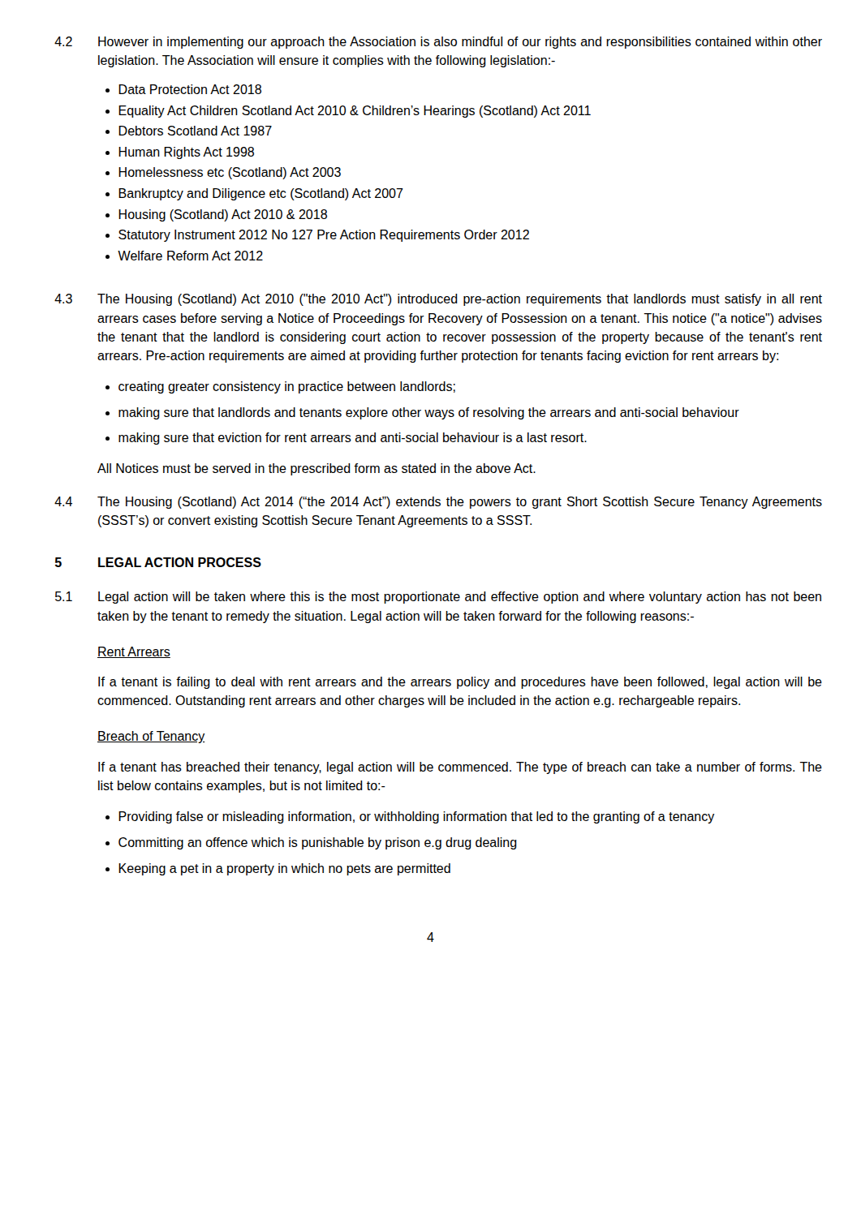4.2
However in implementing our approach the Association is also mindful of our rights and responsibilities contained within other legislation. The Association will ensure it complies with the following legislation:-
Data Protection Act 2018
Equality Act Children Scotland Act 2010 & Children’s Hearings (Scotland) Act 2011
Debtors Scotland Act 1987
Human Rights Act 1998
Homelessness etc (Scotland) Act 2003
Bankruptcy and Diligence etc (Scotland) Act 2007
Housing (Scotland) Act 2010 & 2018
Statutory Instrument 2012 No 127 Pre Action Requirements Order 2012
Welfare Reform Act 2012
4.3
The Housing (Scotland) Act 2010 ("the 2010 Act") introduced pre-action requirements that landlords must satisfy in all rent arrears cases before serving a Notice of Proceedings for Recovery of Possession on a tenant. This notice ("a notice") advises the tenant that the landlord is considering court action to recover possession of the property because of the tenant's rent arrears. Pre-action requirements are aimed at providing further protection for tenants facing eviction for rent arrears by:
creating greater consistency in practice between landlords;
making sure that landlords and tenants explore other ways of resolving the arrears and anti-social behaviour
making sure that eviction for rent arrears and anti-social behaviour is a last resort.
All Notices must be served in the prescribed form as stated in the above Act.
4.4
The Housing (Scotland) Act 2014 (“the 2014 Act”) extends the powers to grant Short Scottish Secure Tenancy Agreements (SSST’s) or convert existing Scottish Secure Tenant Agreements to a SSST.
5 LEGAL ACTION PROCESS
5.1
Legal action will be taken where this is the most proportionate and effective option and where voluntary action has not been taken by the tenant to remedy the situation. Legal action will be taken forward for the following reasons:-
Rent Arrears
If a tenant is failing to deal with rent arrears and the arrears policy and procedures have been followed, legal action will be commenced. Outstanding rent arrears and other charges will be included in the action e.g. rechargeable repairs.
Breach of Tenancy
If a tenant has breached their tenancy, legal action will be commenced. The type of breach can take a number of forms. The list below contains examples, but is not limited to:-
Providing false or misleading information, or withholding information that led to the granting of a tenancy
Committing an offence which is punishable by prison e.g drug dealing
Keeping a pet in a property in which no pets are permitted
4